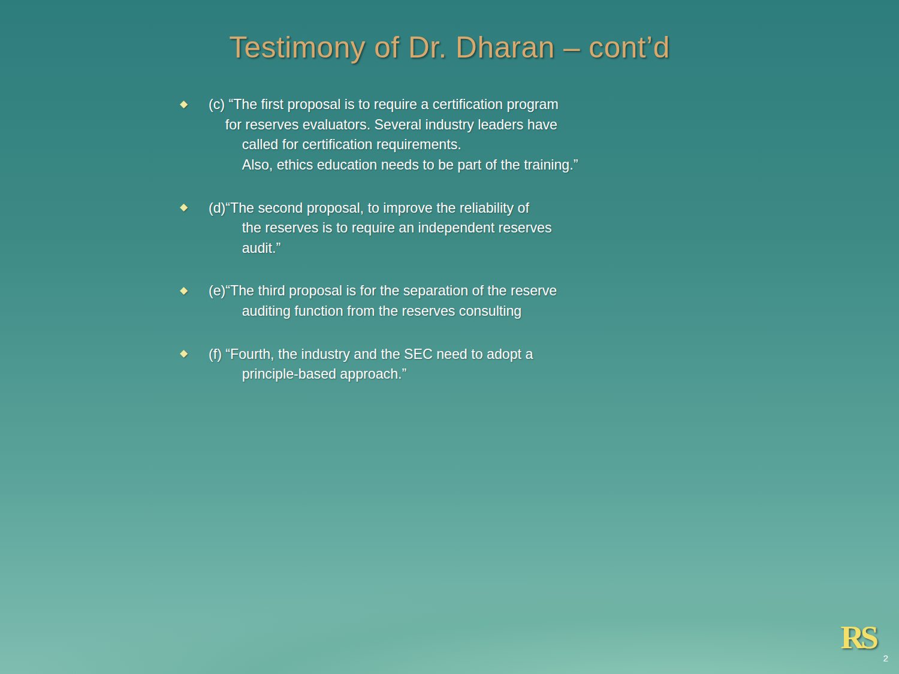Testimony of Dr. Dharan – cont’d
(c) “The first proposal is to require a certification program for reserves evaluators. Several industry leaders have called for certification requirements. Also, ethics education needs to be part of the training.”
(d)“The second proposal, to improve the reliability of the reserves is to require an independent reserves audit.”
(e)“The third proposal is for the separation of the reserve auditing function from the reserves consulting
(f) “Fourth, the industry and the SEC need to adopt a principle-based approach.”
RS
2